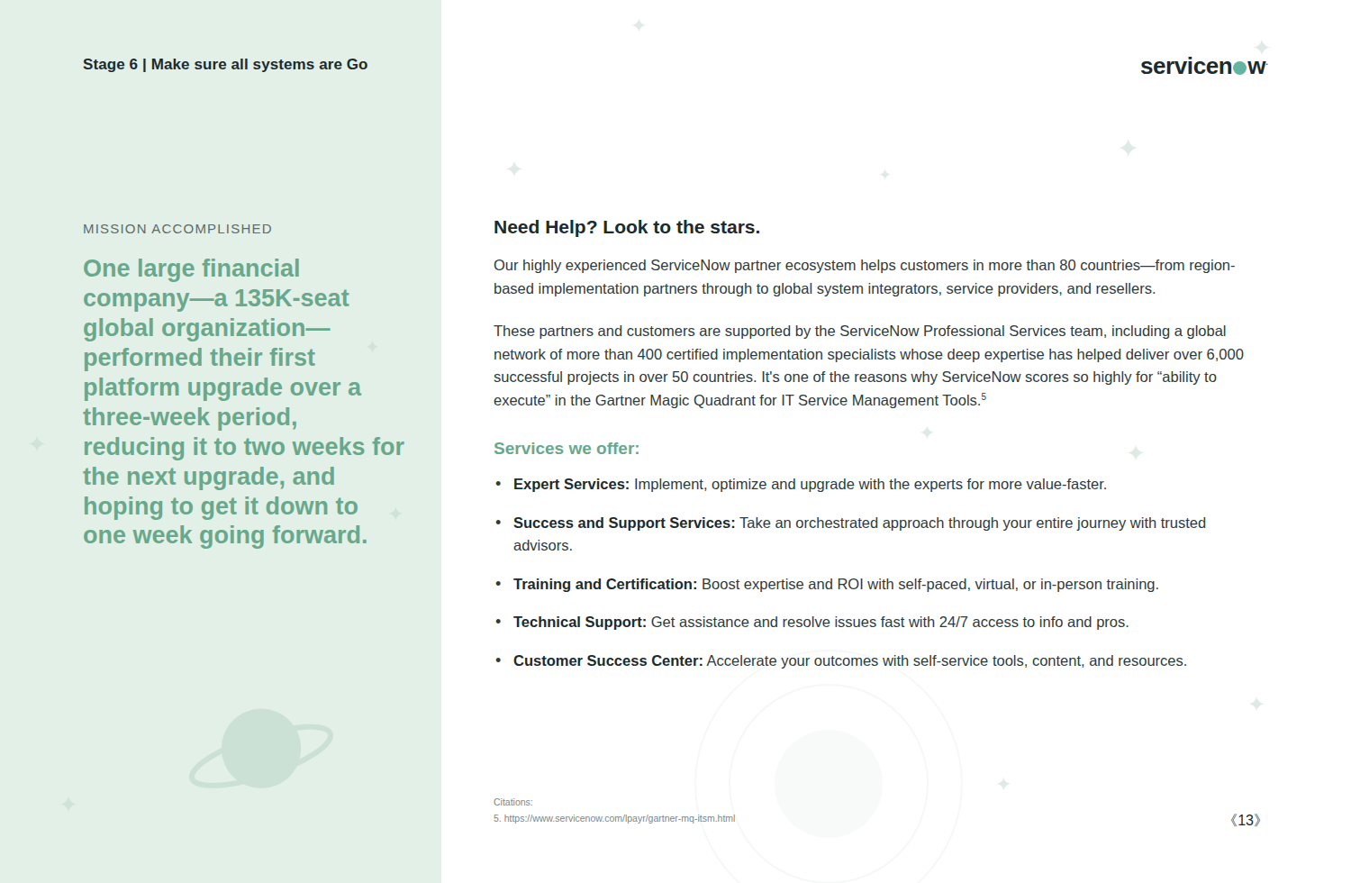✦
✦
✦
✦
✦
✦
✦
✦
✦
✦
✦
✦
✦
Stage 6 | Make sure all systems are Go
servicen w.
MISSION ACCOMPLISHED
One large financial company—a 135K-seat global organization—performed their first platform upgrade over a three-week period, reducing it to two weeks for the next upgrade, and hoping to get it down to one week going forward.
Need Help? Look to the stars.
Our highly experienced ServiceNow partner ecosystem helps customers in more than 80 countries—from region-based implementation partners through to global system integrators, service providers, and resellers.
These partners and customers are supported by the ServiceNow Professional Services team, including a global network of more than 400 certified implementation specialists whose deep expertise has helped deliver over 6,000 successful projects in over 50 countries. It's one of the reasons why ServiceNow scores so highly for “ability to execute” in the Gartner Magic Quadrant for IT Service Management Tools.5
Services we offer:
Expert Services: Implement, optimize and upgrade with the experts for more value-faster.
Success and Support Services: Take an orchestrated approach through your entire journey with trusted advisors.
Training and Certification: Boost expertise and ROI with self-paced, virtual, or in-person training.
Technical Support: Get assistance and resolve issues fast with 24/7 access to info and pros.
Customer Success Center: Accelerate your outcomes with self-service tools, content, and resources.
Citations:
5. https://www.servicenow.com/lpayr/gartner-mq-itsm.html
《13》